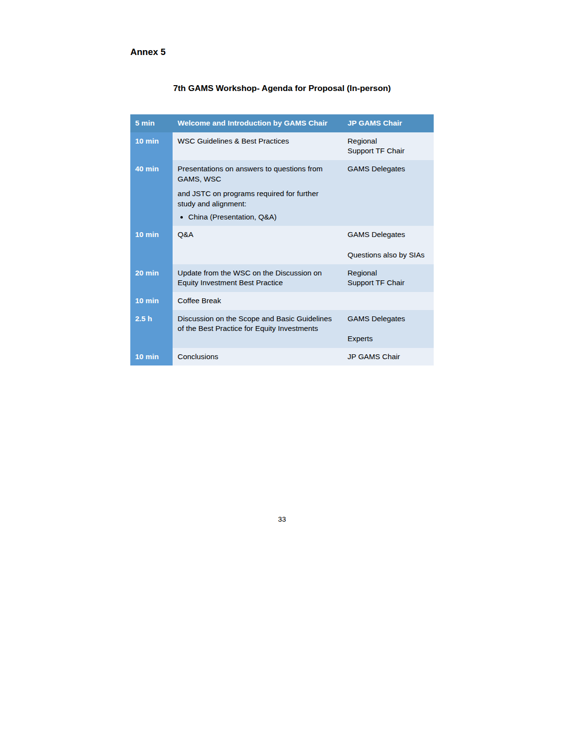Annex 5
7th GAMS Workshop- Agenda for Proposal (In-person)
| 5 min | Welcome and Introduction by GAMS Chair | JP GAMS Chair |
| 10 min | WSC Guidelines & Best Practices | Regional Support TF Chair |
| 40 min | Presentations on answers to questions from GAMS, WSC and JSTC on programs required for further study and alignment: China (Presentation, Q&A) | GAMS Delegates |
| 10 min | Q&A | GAMS Delegates Questions also by SIAs |
| 20 min | Update from the WSC on the Discussion on Equity Investment Best Practice | Regional Support TF Chair |
| 10 min | Coffee Break | |
| 2.5 h | Discussion on the Scope and Basic Guidelines of the Best Practice for Equity Investments | GAMS Delegates Experts |
| 10 min | Conclusions | JP GAMS Chair |
33